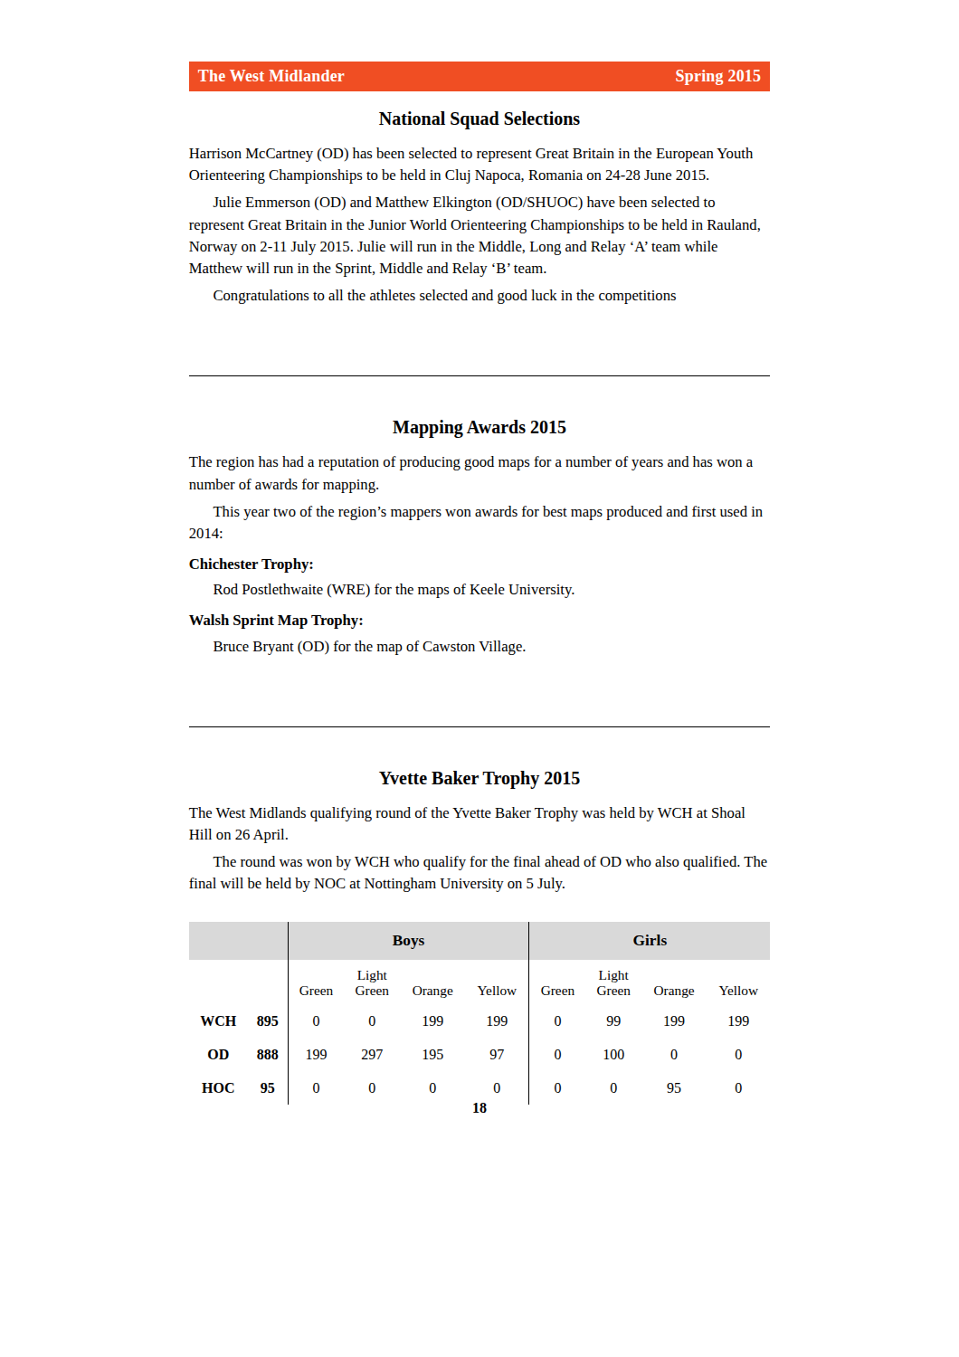The West Midlander Spring 2015
National Squad Selections
Harrison McCartney (OD) has been selected to represent Great Britain in the European Youth Orienteering Championships to be held in Cluj Napoca, Romania on 24-28 June 2015.
Julie Emmerson (OD) and Matthew Elkington (OD/SHUOC) have been selected to represent Great Britain in the Junior World Orienteering Championships to be held in Rauland, Norway on 2-11 July 2015. Julie will run in the Middle, Long and Relay ‘A’ team while Matthew will run in the Sprint, Middle and Relay ‘B’ team.
Congratulations to all the athletes selected and good luck in the competitions
Mapping Awards 2015
The region has had a reputation of producing good maps for a number of years and has won a number of awards for mapping.
This year two of the region’s mappers won awards for best maps produced and first used in 2014:
Chichester Trophy:
Rod Postlethwaite (WRE) for the maps of Keele University.
Walsh Sprint Map Trophy:
Bruce Bryant (OD) for the map of Cawston Village.
Yvette Baker Trophy 2015
The West Midlands qualifying round of the Yvette Baker Trophy was held by WCH at Shoal Hill on 26 April.
The round was won by WCH who qualify for the final ahead of OD who also qualified. The final will be held by NOC at Nottingham University on 5 July.
| | Boys | Girls |
| --- | --- | --- |
| | | Green | Light Green | Orange | Yellow | Green | Light Green | Orange | Yellow |
| WCH | 895 | 0 | 0 | 199 | 199 | 0 | 99 | 199 | 199 |
| OD | 888 | 199 | 297 | 195 | 97 | 0 | 100 | 0 | 0 |
| HOC | 95 | 0 | 0 | 0 | 0 | 0 | 0 | 95 | 0 |
18